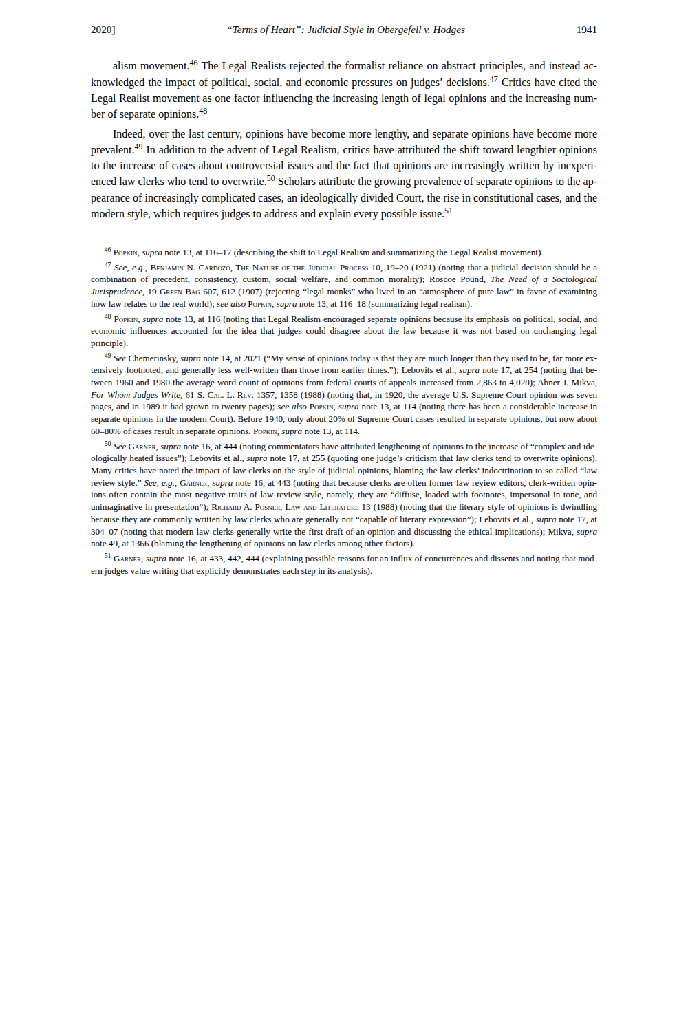2020] “Terms of Heart”: Judicial Style in Obergefell v. Hodges 1941
alism movement.46 The Legal Realists rejected the formalist reliance on abstract principles, and instead acknowledged the impact of political, social, and economic pressures on judges’ decisions.47 Critics have cited the Legal Realist movement as one factor influencing the increasing length of legal opinions and the increasing number of separate opinions.48
Indeed, over the last century, opinions have become more lengthy, and separate opinions have become more prevalent.49 In addition to the advent of Legal Realism, critics have attributed the shift toward lengthier opinions to the increase of cases about controversial issues and the fact that opinions are increasingly written by inexperienced law clerks who tend to overwrite.50 Scholars attribute the growing prevalence of separate opinions to the appearance of increasingly complicated cases, an ideologically divided Court, the rise in constitutional cases, and the modern style, which requires judges to address and explain every possible issue.51
46 Popkin, supra note 13, at 116–17 (describing the shift to Legal Realism and summarizing the Legal Realist movement).
47 See, e.g., Benjamin N. Cardozo, The Nature of the Judicial Process 10, 19–20 (1921) (noting that a judicial decision should be a combination of precedent, consistency, custom, social welfare, and common morality); Roscoe Pound, The Need of a Sociological Jurisprudence, 19 Green Bag 607, 612 (1907) (rejecting “legal monks” who lived in an “atmosphere of pure law” in favor of examining how law relates to the real world); see also Popkin, supra note 13, at 116–18 (summarizing legal realism).
48 Popkin, supra note 13, at 116 (noting that Legal Realism encouraged separate opinions because its emphasis on political, social, and economic influences accounted for the idea that judges could disagree about the law because it was not based on unchanging legal principle).
49 See Chemerinsky, supra note 14, at 2021 (“My sense of opinions today is that they are much longer than they used to be, far more extensively footnoted, and generally less well-written than those from earlier times.”); Lebovits et al., supra note 17, at 254 (noting that between 1960 and 1980 the average word count of opinions from federal courts of appeals increased from 2,863 to 4,020); Abner J. Mikva, For Whom Judges Write, 61 S. Cal. L. Rev. 1357, 1358 (1988) (noting that, in 1920, the average U.S. Supreme Court opinion was seven pages, and in 1989 it had grown to twenty pages); see also Popkin, supra note 13, at 114 (noting there has been a considerable increase in separate opinions in the modern Court). Before 1940, only about 20% of Supreme Court cases resulted in separate opinions, but now about 60–80% of cases result in separate opinions. Popkin, supra note 13, at 114.
50 See Garner, supra note 16, at 444 (noting commentators have attributed lengthening of opinions to the increase of “complex and ideologically heated issues”); Lebovits et al., supra note 17, at 255 (quoting one judge’s criticism that law clerks tend to overwrite opinions). Many critics have noted the impact of law clerks on the style of judicial opinions, blaming the law clerks’ indoctrination to so-called “law review style.” See, e.g., Garner, supra note 16, at 443 (noting that because clerks are often former law review editors, clerk-written opinions often contain the most negative traits of law review style, namely, they are “diffuse, loaded with footnotes, impersonal in tone, and unimaginative in presentation”); Richard A. Posner, Law and Literature 13 (1988) (noting that the literary style of opinions is dwindling because they are commonly written by law clerks who are generally not “capable of literary expression”); Lebovits et al., supra note 17, at 304–07 (noting that modern law clerks generally write the first draft of an opinion and discussing the ethical implications); Mikva, supra note 49, at 1366 (blaming the lengthening of opinions on law clerks among other factors).
51 Garner, supra note 16, at 433, 442, 444 (explaining possible reasons for an influx of concurrences and dissents and noting that modern judges value writing that explicitly demonstrates each step in its analysis).